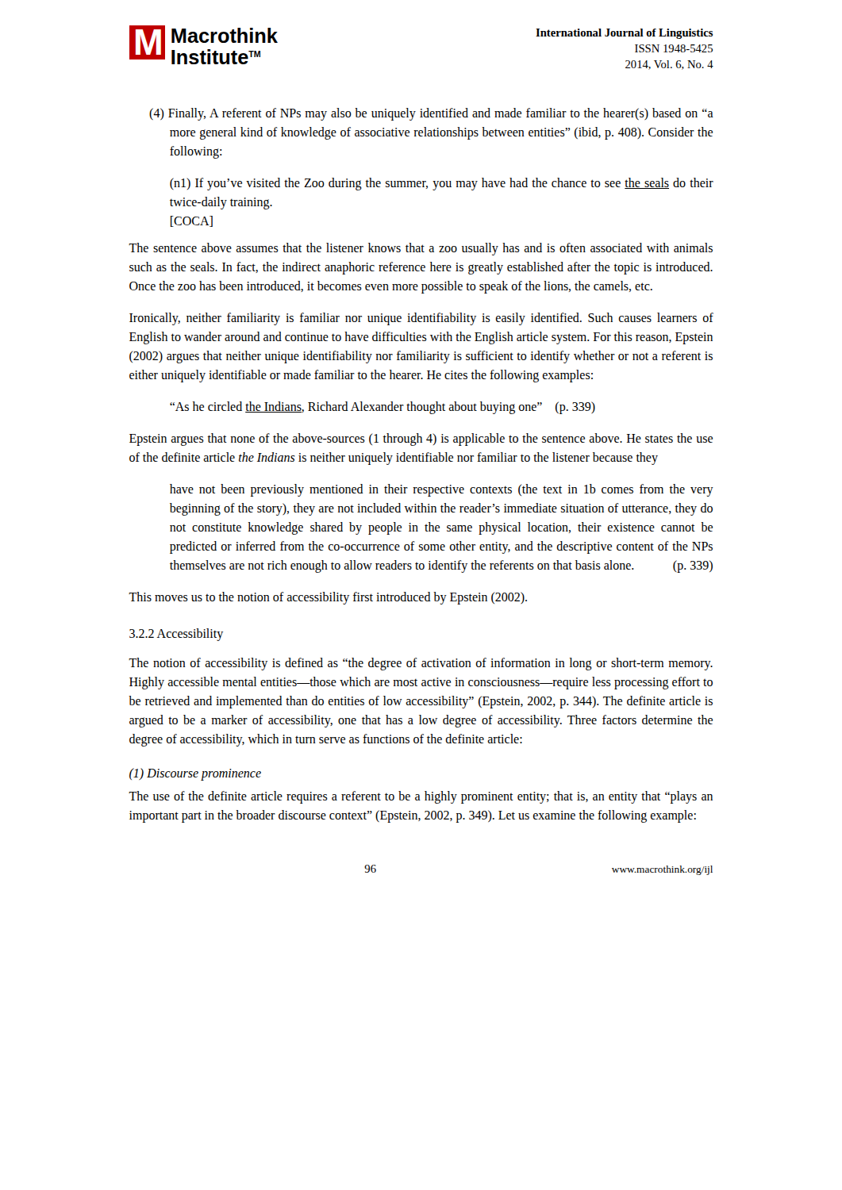M
Macrothink
InstituteTM
International Journal of Linguistics
ISSN 1948-5425
2014, Vol. 6, No. 4
(4) Finally, A referent of NPs may also be uniquely identified and made familiar to the hearer(s) based on “a more general kind of knowledge of associative relationships between entities” (ibid, p. 408). Consider the following:
(n1) If you’ve visited the Zoo during the summer, you may have had the chance to see the seals do their twice-daily training. [COCA]
The sentence above assumes that the listener knows that a zoo usually has and is often associated with animals such as the seals. In fact, the indirect anaphoric reference here is greatly established after the topic is introduced. Once the zoo has been introduced, it becomes even more possible to speak of the lions, the camels, etc.
Ironically, neither familiarity is familiar nor unique identifiability is easily identified. Such causes learners of English to wander around and continue to have difficulties with the English article system. For this reason, Epstein (2002) argues that neither unique identifiability nor familiarity is sufficient to identify whether or not a referent is either uniquely identifiable or made familiar to the hearer. He cites the following examples:
“As he circled the Indians, Richard Alexander thought about buying one” (p. 339)
Epstein argues that none of the above-sources (1 through 4) is applicable to the sentence above. He states the use of the definite article the Indians is neither uniquely identifiable nor familiar to the listener because they
have not been previously mentioned in their respective contexts (the text in 1b comes from the very beginning of the story), they are not included within the reader’s immediate situation of utterance, they do not constitute knowledge shared by people in the same physical location, their existence cannot be predicted or inferred from the co-occurrence of some other entity, and the descriptive content of the NPs themselves are not rich enough to allow readers to identify the referents on that basis alone. (p. 339)
This moves us to the notion of accessibility first introduced by Epstein (2002).
3.2.2 Accessibility
The notion of accessibility is defined as “the degree of activation of information in long or short-term memory. Highly accessible mental entities—those which are most active in consciousness—require less processing effort to be retrieved and implemented than do entities of low accessibility” (Epstein, 2002, p. 344). The definite article is argued to be a marker of accessibility, one that has a low degree of accessibility. Three factors determine the degree of accessibility, which in turn serve as functions of the definite article:
(1) Discourse prominence
The use of the definite article requires a referent to be a highly prominent entity; that is, an entity that “plays an important part in the broader discourse context” (Epstein, 2002, p. 349). Let us examine the following example:
96 www.macrothink.org/ijl